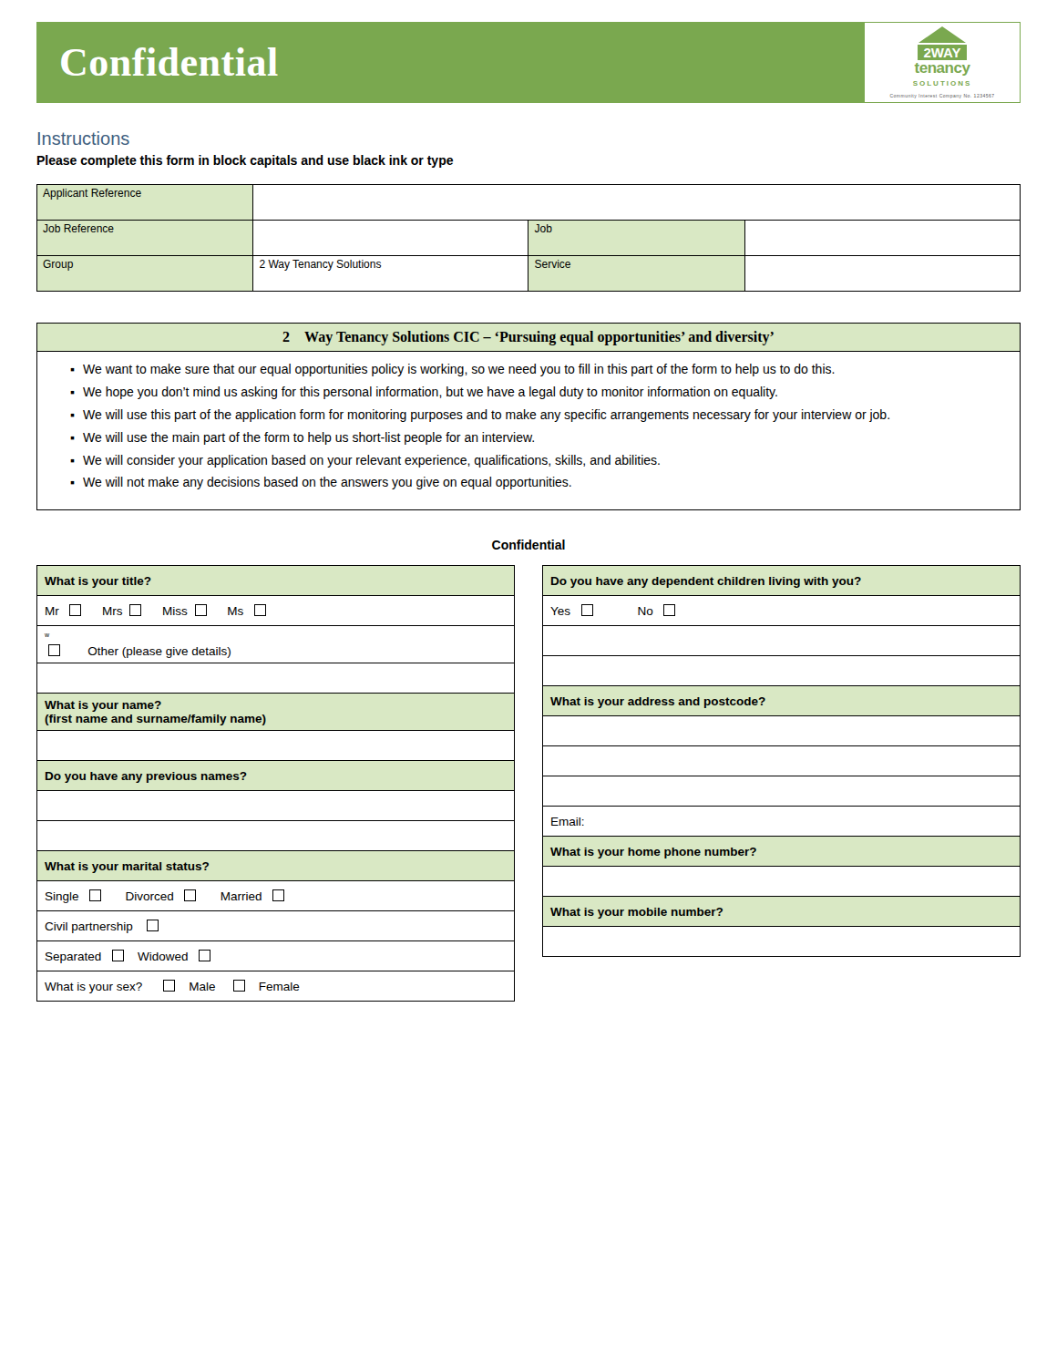Confidential
2WAY
tenancy
SOLUTIONS
Community Interest Company No. 1234567
Instructions
Please complete this form in block capitals and use black ink or type
| Applicant Reference | |
| Job Reference | | Job | |
| Group | 2 Way Tenancy Solutions | Service | |
| 2 Way Tenancy Solutions CIC – ‘Pursuing equal opportunities’ and diversity’ |
| --- |
| We want to make sure that our equal opportunities policy is working, so we need you to fill in this part of the form to help us to do this. We hope you don’t mind us asking for this personal information, but we have a legal duty to monitor information on equality. We will use this part of the application form for monitoring purposes and to make any specific arrangements necessary for your interview or job. We will use the main part of the form to help us short-list people for an interview. We will consider your application based on your relevant experience, qualifications, skills, and abilities. We will not make any decisions based on the answers you give on equal opportunities. |
Confidential
| What is your title? |
| Mr Mrs Miss Ms |
| w Other (please give details) |
| What is your name? (first name and surname/family name) |
| Do you have any previous names? |
| What is your marital status? |
| Single Divorced Married |
| Civil partnership |
| Separated Widowed |
| What is your sex? Male Female |
| Do you have any dependent children living with you? |
| Yes No |
| What is your address and postcode? |
| Email: |
| What is your home phone number? |
| What is your mobile number? |